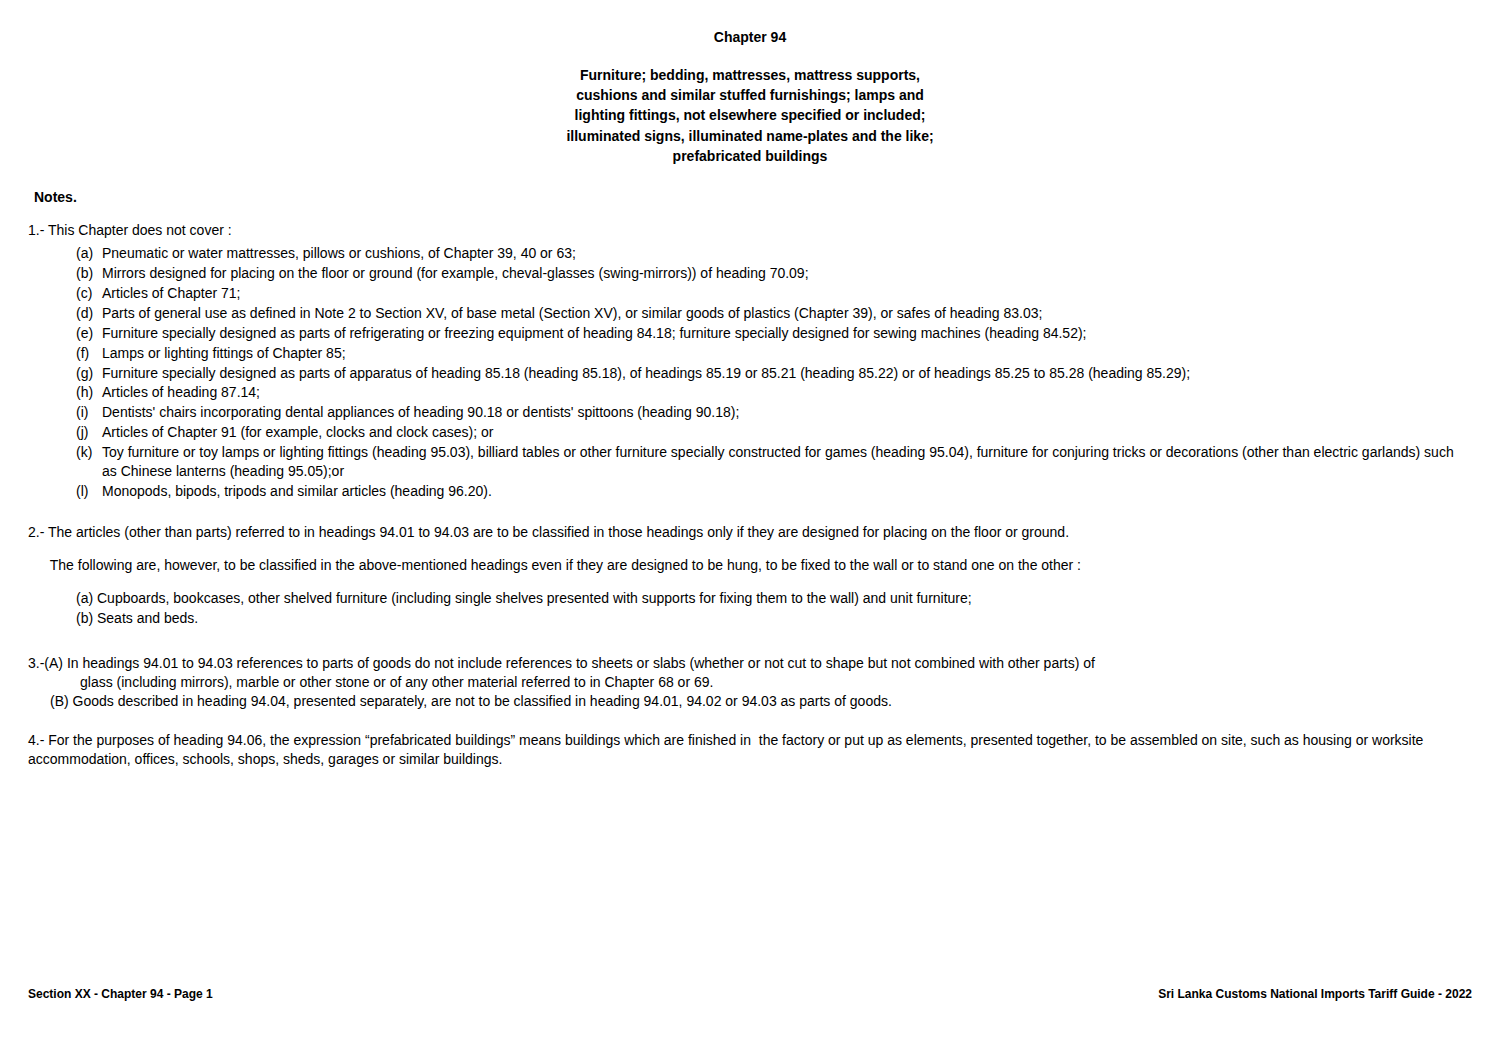Chapter 94
Furniture; bedding, mattresses, mattress supports,
cushions and similar stuffed furnishings; lamps and
lighting fittings, not elsewhere specified or included;
illuminated signs, illuminated name-plates and the like;
prefabricated buildings
Notes.
1.- This Chapter does not cover :
(a) Pneumatic or water mattresses, pillows or cushions, of Chapter 39, 40 or 63;
(b) Mirrors designed for placing on the floor or ground (for example, cheval-glasses (swing-mirrors)) of heading 70.09;
(c) Articles of Chapter 71;
(d) Parts of general use as defined in Note 2 to Section XV, of base metal (Section XV), or similar goods of plastics (Chapter 39), or safes of heading 83.03;
(e) Furniture specially designed as parts of refrigerating or freezing equipment of heading 84.18; furniture specially designed for sewing machines (heading 84.52);
(f) Lamps or lighting fittings of Chapter 85;
(g) Furniture specially designed as parts of apparatus of heading 85.18 (heading 85.18), of headings 85.19 or 85.21 (heading 85.22) or of headings 85.25 to 85.28 (heading 85.29);
(h) Articles of heading 87.14;
(i) Dentists' chairs incorporating dental appliances of heading 90.18 or dentists' spittoons (heading 90.18);
(j) Articles of Chapter 91 (for example, clocks and clock cases); or
(k) Toy furniture or toy lamps or lighting fittings (heading 95.03), billiard tables or other furniture specially constructed for games (heading 95.04), furniture for conjuring tricks or decorations (other than electric garlands) such as Chinese lanterns (heading 95.05);or
(l) Monopods, bipods, tripods and similar articles (heading 96.20).
2.- The articles (other than parts) referred to in headings 94.01 to 94.03 are to be classified in those headings only if they are designed for placing on the floor or ground.
The following are, however, to be classified in the above-mentioned headings even if they are designed to be hung, to be fixed to the wall or to stand one on the other :
(a) Cupboards, bookcases, other shelved furniture (including single shelves presented with supports for fixing them to the wall) and unit furniture;
(b) Seats and beds.
3.-(A) In headings 94.01 to 94.03 references to parts of goods do not include references to sheets or slabs (whether or not cut to shape but not combined with other parts) of
glass (including mirrors), marble or other stone or of any other material referred to in Chapter 68 or 69.
(B) Goods described in heading 94.04, presented separately, are not to be classified in heading 94.01, 94.02 or 94.03 as parts of goods.
4.- For the purposes of heading 94.06, the expression “prefabricated buildings” means buildings which are finished in the factory or put up as elements, presented together, to be assembled on site, such as housing or worksite accommodation, offices, schools, shops, sheds, garages or similar buildings.
Section XX - Chapter 94 - Page 1 Sri Lanka Customs National Imports Tariff Guide - 2022